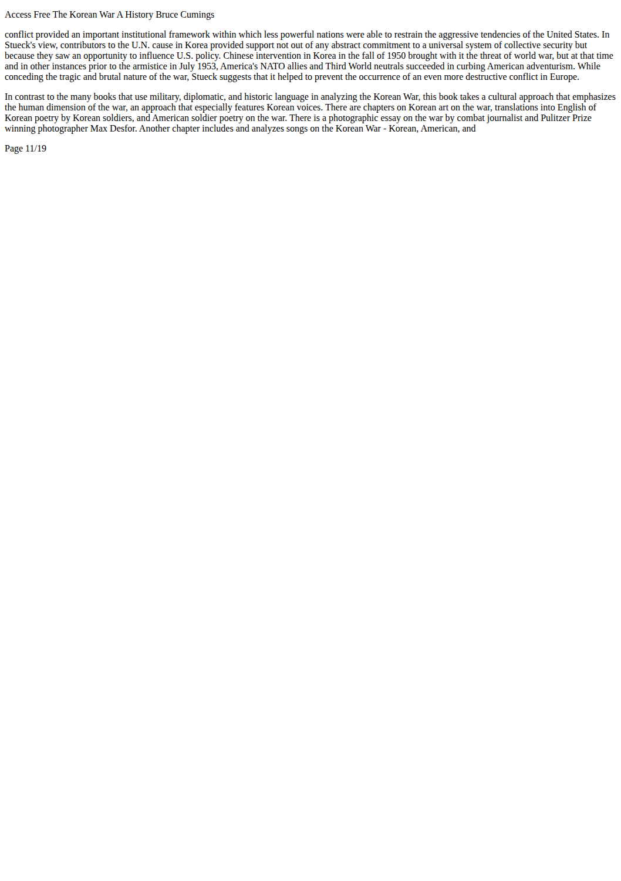Access Free The Korean War A History Bruce Cumings
conflict provided an important institutional framework within which less powerful nations were able to restrain the aggressive tendencies of the United States. In Stueck's view, contributors to the U.N. cause in Korea provided support not out of any abstract commitment to a universal system of collective security but because they saw an opportunity to influence U.S. policy. Chinese intervention in Korea in the fall of 1950 brought with it the threat of world war, but at that time and in other instances prior to the armistice in July 1953, America's NATO allies and Third World neutrals succeeded in curbing American adventurism. While conceding the tragic and brutal nature of the war, Stueck suggests that it helped to prevent the occurrence of an even more destructive conflict in Europe.
In contrast to the many books that use military, diplomatic, and historic language in analyzing the Korean War, this book takes a cultural approach that emphasizes the human dimension of the war, an approach that especially features Korean voices. There are chapters on Korean art on the war, translations into English of Korean poetry by Korean soldiers, and American soldier poetry on the war. There is a photographic essay on the war by combat journalist and Pulitzer Prize winning photographer Max Desfor. Another chapter includes and analyzes songs on the Korean War - Korean, American, and
Page 11/19